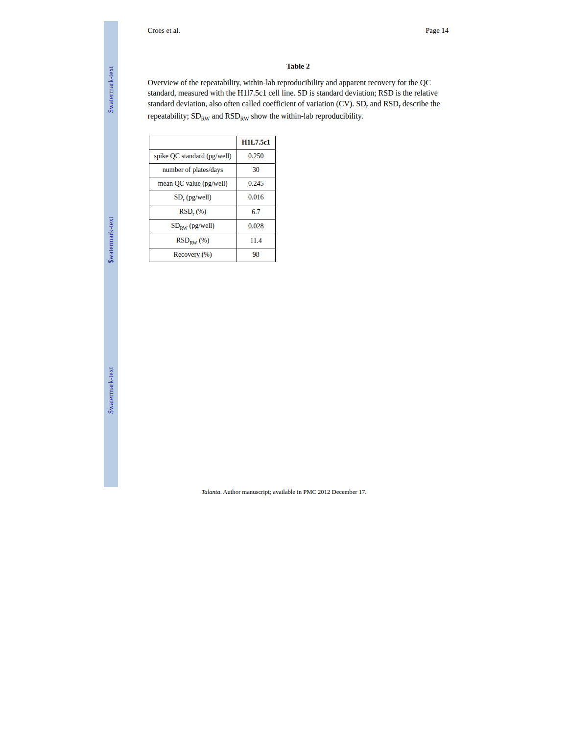$watermark-text $watermark-text $watermark-text
Croes et al. Page 14
Table 2
Overview of the repeatability, within-lab reproducibility and apparent recovery for the QC standard, measured with the H1l7.5c1 cell line. SD is standard deviation; RSD is the relative standard deviation, also often called coefficient of variation (CV). SDr and RSDr describe the repeatability; SDRW and RSDRW show the within-lab reproducibility.
| | H1L7.5c1 |
| spike QC standard (pg/well) | 0.250 |
| number of plates/days | 30 |
| mean QC value (pg/well) | 0.245 |
| SD r (pg/well) | 0.016 |
| RSD r (%) | 6.7 |
| SD RW (pg/well) | 0.028 |
| RSD RW (%) | 11.4 |
| Recovery (%) | 98 |
Talanta. Author manuscript; available in PMC 2012 December 17.